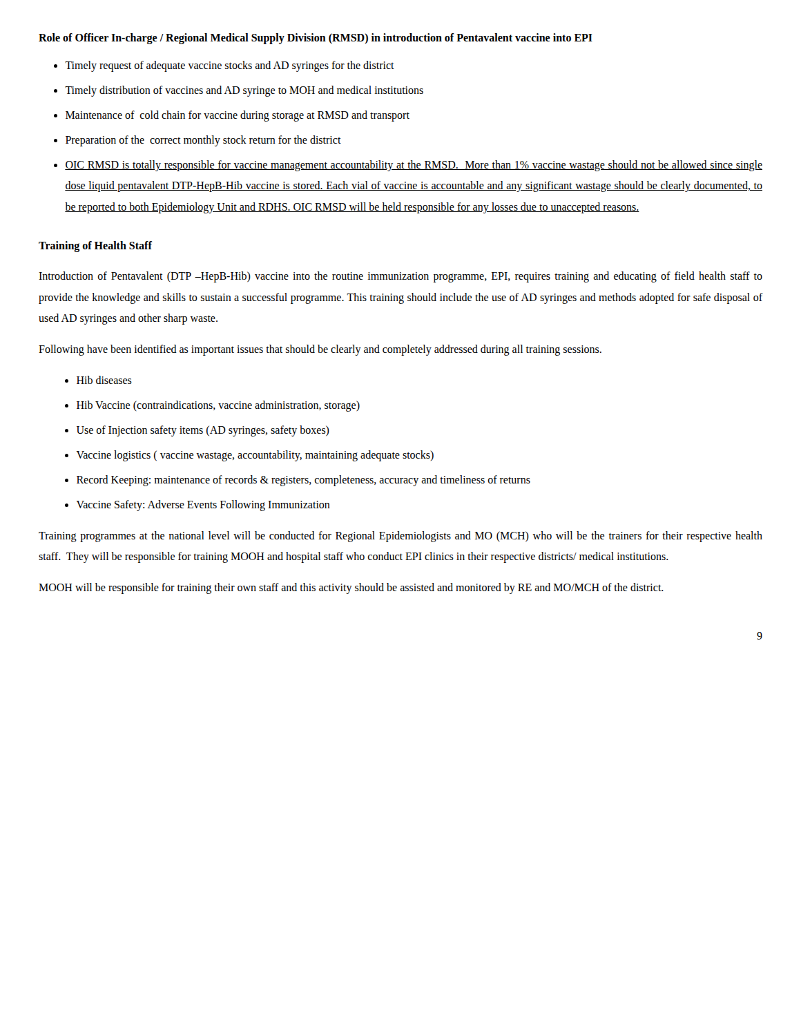Role of Officer In-charge / Regional Medical Supply Division (RMSD) in introduction of Pentavalent vaccine into EPI
Timely request of adequate vaccine stocks and AD syringes for the district
Timely distribution of vaccines and AD syringe to MOH and medical institutions
Maintenance of cold chain for vaccine during storage at RMSD and transport
Preparation of the correct monthly stock return for the district
OIC RMSD is totally responsible for vaccine management accountability at the RMSD. More than 1% vaccine wastage should not be allowed since single dose liquid pentavalent DTP-HepB-Hib vaccine is stored. Each vial of vaccine is accountable and any significant wastage should be clearly documented, to be reported to both Epidemiology Unit and RDHS. OIC RMSD will be held responsible for any losses due to unaccepted reasons.
Training of Health Staff
Introduction of Pentavalent (DTP –HepB-Hib) vaccine into the routine immunization programme, EPI, requires training and educating of field health staff to provide the knowledge and skills to sustain a successful programme. This training should include the use of AD syringes and methods adopted for safe disposal of used AD syringes and other sharp waste.
Following have been identified as important issues that should be clearly and completely addressed during all training sessions.
Hib diseases
Hib Vaccine (contraindications, vaccine administration, storage)
Use of Injection safety items (AD syringes, safety boxes)
Vaccine logistics ( vaccine wastage, accountability, maintaining adequate stocks)
Record Keeping: maintenance of records & registers, completeness, accuracy and timeliness of returns
Vaccine Safety: Adverse Events Following Immunization
Training programmes at the national level will be conducted for Regional Epidemiologists and MO (MCH) who will be the trainers for their respective health staff. They will be responsible for training MOOH and hospital staff who conduct EPI clinics in their respective districts/ medical institutions.
MOOH will be responsible for training their own staff and this activity should be assisted and monitored by RE and MO/MCH of the district.
9